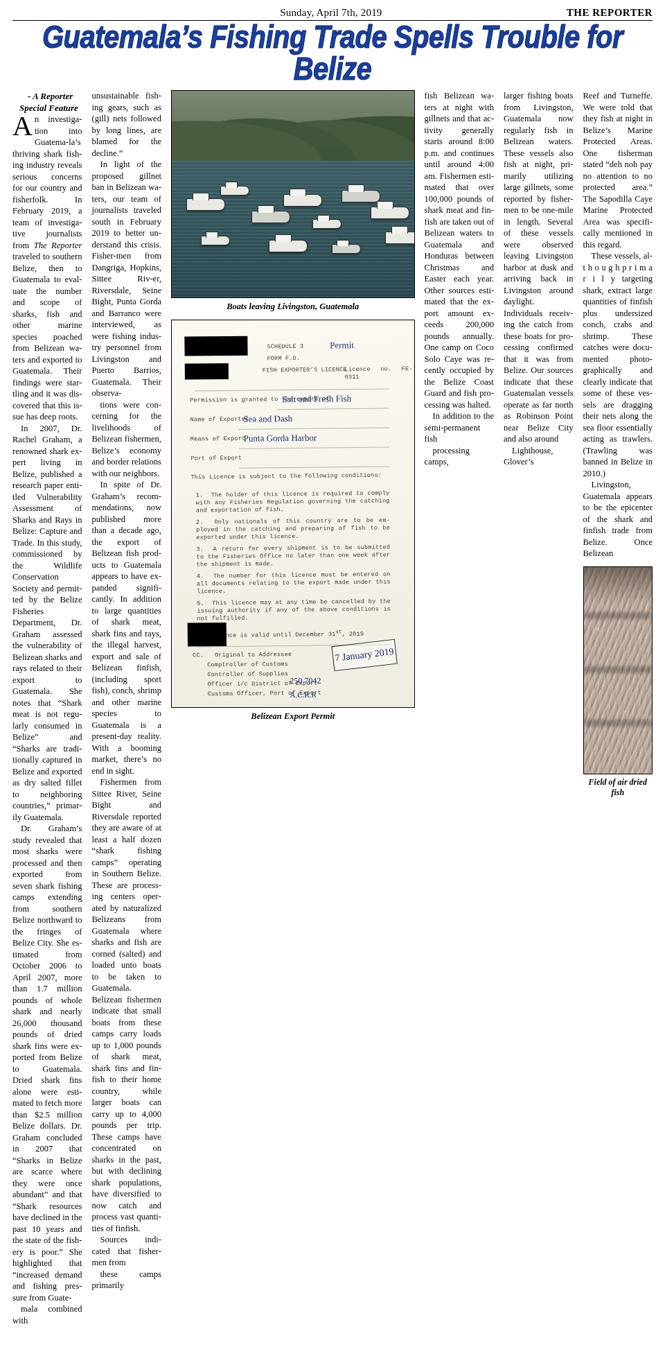Sunday, April 7th, 2019
THE REPORTER
Guatemala’s Fishing Trade Spells Trouble for Belize
- A Reporter Special Feature
An investigation into Guatema-la’s thriving shark fishing industry reveals serious concerns for our country and fisherfolk. In February 2019, a team of investigative journalists from The Reporter traveled to southern Belize, then to Guatemala to evaluate the number and scope of sharks, fish and other marine species poached from Belizean waters and exported to Guatemala. Their findings were startling and it was discovered that this issue has deep roots.
In 2007, Dr. Rachel Graham, a renowned shark expert living in Belize, published a research paper entitled Vulnerability Assessment of Sharks and Rays in Belize: Capture and Trade. In this study, commissioned by the Wildlife Conservation Society and permitted by the Belize Fisheries Department, Dr. Graham assessed the vulnerability of Belizean sharks and rays related to their export to Guatemala. She notes that “Shark meat is not regularly consumed in Belize” and “Sharks are traditionally captured in Belize and exported as dry salted fillet to neighboring countries,” primarily Guatemala.
Dr. Graham’s study revealed that most sharks were processed and then exported from seven shark fishing camps extending from southern Belize northward to the fringes of Belize City. She estimated from October 2006 to April 2007, more than 1.7 million pounds of whole shark and nearly 26,000 thousand pounds of dried shark fins were exported from Belize to Guatemala. Dried shark fins alone were estimated to fetch more than $2.5 million Belize dollars. Dr. Graham concluded in 2007 that “Sharks in Belize are scarce where they were once abundant” and that “Shark resources have declined in the past 10 years and the state of the fish-ery is poor.” She highlighted that “increased demand and fishing pressure from Guate-
mala combined with
unsustainable fishing gears, such as (gill) nets followed by long lines, are blamed for the decline.”
In light of the proposed gillnet ban in Belizean waters, our team of journalists traveled south in February 2019 to better understand this crisis. Fisher-men from Dangriga, Hopkins, Sittee Riv-er, Riversdale, Seine Bight, Punta Gorda and Barranco were interviewed, as were fishing industry personnel from Livingston and Puerto Barrios, Guatemala. Their observa-
tions were concerning for the livelihoods of Belizean fishermen, Belize’s economy and border relations with our neighbors.
In spite of Dr. Graham’s recommendations, now published more than a decade ago, the export of Belizean fish products to Guatemala appears to have expanded significantly. In addition to large quantities of shark meat, shark fins and rays, the illegal harvest, export and sale of Belizean finfish, (including sport fish), conch, shrimp and other marine species to Guatemala is a present-day reality. With a booming market, there’s no end in sight.
Fishermen from Sittee River, Seine Bight and Riversdale reported they are aware of at least a half dozen “shark fishing camps” operating in Southern Belize. These are processing centers operated by naturalized Belizeans from Guatemala where sharks and fish are corned (salted) and loaded unto boats to be taken to Guatemala. Belizean fishermen indicate that small boats from these camps carry loads up to 1,000 pounds of shark meat, shark fins and finfish to their home country, while larger boats can carry up to 4,000 pounds per trip. These camps have concentrated on sharks in the past, but with declining shark populations, have diversified to now catch and process vast quantities of finfish.
Sources indicated that fishermen from
these camps primarily
Boats leaving Livingston, Guatemala
SCHEDULE 3
FORM F.D.
FISH EXPORTER’S LICENCE
Licence no. FE-0311
Permit
Permission is granted to the export of
Salt and Fresh Fish
Name of Exporter
Sea and Dash
Means of Export
Punta Gorda Harbor
Port of Export
This Licence is subject to the following conditions:
1. The holder of this licence is required to comply with any Fisheries Regulation governing the catching and exportation of fish.
2. Only nationals of this country are to be employed in the catching and preparing of fish to be exported under this licence.
3. A return for every shipment is to be submitted to the Fisheries Office no later than one week after the shipment is made.
4. The number for this licence must be entered on all documents relating to the export made under this licence.
5. This licence may at any time be cancelled by the issuing authority if any of the above conditions is not fulfilled.
This licence is valid until December 31st, 2019
CC. Original to Addressee
Comptroller of Customs
Controller of Supplies
Officer i/c District of Export
Customs Officer, Port of Export
250 7042
A.C.R.R
7 January 2019
Belizean Export Permit
fish Belizean waters at night with gillnets and that activity generally starts around 8:00 p.m. and continues until around 4:00 am. Fishermen estimated that over 100,000 pounds of shark meat and finfish are taken out of Belizean waters to Guatemala and Honduras between Christmas and Easter each year. Other sources estimated that the export amount exceeds 200,000 pounds annually. One camp on Coco Solo Caye was recently occupied by the Belize Coast Guard and fish processing was halted.
In addition to the semi-permanent fish
processing camps,
larger fishing boats from Livingston, Guatemala now regularly fish in Belizean waters. These vessels also fish at night, primarily utilizing large gillnets, some reported by fishermen to be one-mile in length. Several of these vessels were observed leaving Livingston harbor at dusk and arriving back in Livingston around daylight. Individuals receiving the catch from these boats for processing confirmed that it was from Belize. Our sources indicate that these Guatemalan vessels operate as far north as Robinson Point near Belize City and also around
Lighthouse, Glover’s
Reef and Turneffe. We were told that they fish at night in Belize’s Marine Protected Areas. One fisherman stated “deh noh pay no attention to no protected area.” The Sapodilla Caye Marine Protected Area was specifically mentioned in this regard.
These vessels, al-t h o u g h p r i m a r i l y targeting shark, extract large quantities of finfish plus undersized conch, crabs and shrimp. These catches were documented photographically and clearly indicate that some of these vessels are dragging their nets along the sea floor essentially acting as trawlers. (Trawling was banned in Belize in 2010.)
Livingston, Guatemala appears to be the epicenter of the shark and finfish trade from Belize. Once Belizean
Field of air dried fish